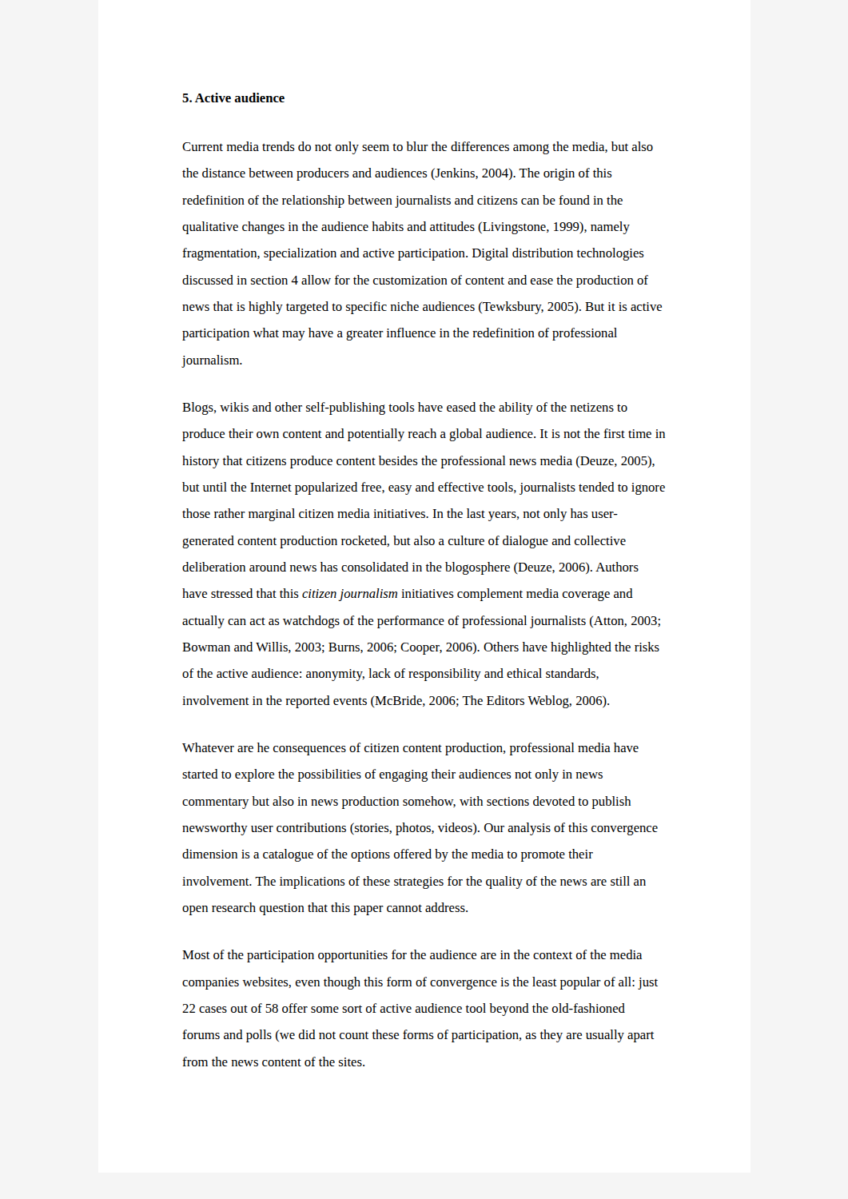5. Active audience
Current media trends do not only seem to blur the differences among the media, but also the distance between producers and audiences (Jenkins, 2004). The origin of this redefinition of the relationship between journalists and citizens can be found in the qualitative changes in the audience habits and attitudes (Livingstone, 1999), namely fragmentation, specialization and active participation. Digital distribution technologies discussed in section 4 allow for the customization of content and ease the production of news that is highly targeted to specific niche audiences (Tewksbury, 2005). But it is active participation what may have a greater influence in the redefinition of professional journalism.
Blogs, wikis and other self-publishing tools have eased the ability of the netizens to produce their own content and potentially reach a global audience. It is not the first time in history that citizens produce content besides the professional news media (Deuze, 2005), but until the Internet popularized free, easy and effective tools, journalists tended to ignore those rather marginal citizen media initiatives. In the last years, not only has user-generated content production rocketed, but also a culture of dialogue and collective deliberation around news has consolidated in the blogosphere (Deuze, 2006). Authors have stressed that this citizen journalism initiatives complement media coverage and actually can act as watchdogs of the performance of professional journalists (Atton, 2003; Bowman and Willis, 2003; Burns, 2006; Cooper, 2006). Others have highlighted the risks of the active audience: anonymity, lack of responsibility and ethical standards, involvement in the reported events (McBride, 2006; The Editors Weblog, 2006).
Whatever are he consequences of citizen content production, professional media have started to explore the possibilities of engaging their audiences not only in news commentary but also in news production somehow, with sections devoted to publish newsworthy user contributions (stories, photos, videos). Our analysis of this convergence dimension is a catalogue of the options offered by the media to promote their involvement. The implications of these strategies for the quality of the news are still an open research question that this paper cannot address.
Most of the participation opportunities for the audience are in the context of the media companies websites, even though this form of convergence is the least popular of all: just 22 cases out of 58 offer some sort of active audience tool beyond the old-fashioned forums and polls (we did not count these forms of participation, as they are usually apart from the news content of the sites.